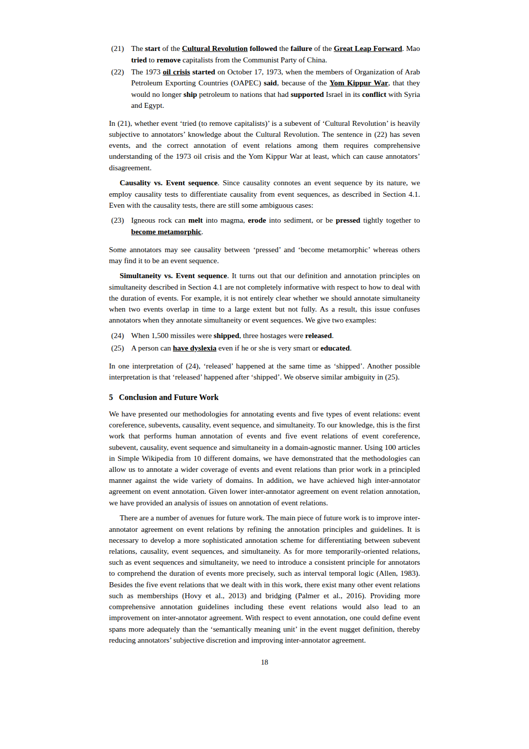(21)
The start of the Cultural Revolution followed the failure of the Great Leap Forward. Mao tried to remove capitalists from the Communist Party of China.
(22)
The 1973 oil crisis started on October 17, 1973, when the members of Organization of Arab Petroleum Exporting Countries (OAPEC) said, because of the Yom Kippur War, that they would no longer ship petroleum to nations that had supported Israel in its conflict with Syria and Egypt.
In (21), whether event ‘tried (to remove capitalists)’ is a subevent of ‘Cultural Revolution’ is heavily subjective to annotators’ knowledge about the Cultural Revolution. The sentence in (22) has seven events, and the correct annotation of event relations among them requires comprehensive understanding of the 1973 oil crisis and the Yom Kippur War at least, which can cause annotators’ disagreement.
Causality vs. Event sequence. Since causality connotes an event sequence by its nature, we employ causality tests to differentiate causality from event sequences, as described in Section 4.1. Even with the causality tests, there are still some ambiguous cases:
(23)
Igneous rock can melt into magma, erode into sediment, or be pressed tightly together to become metamorphic.
Some annotators may see causality between ‘pressed’ and ‘become metamorphic’ whereas others may find it to be an event sequence.
Simultaneity vs. Event sequence. It turns out that our definition and annotation principles on simultaneity described in Section 4.1 are not completely informative with respect to how to deal with the duration of events. For example, it is not entirely clear whether we should annotate simultaneity when two events overlap in time to a large extent but not fully. As a result, this issue confuses annotators when they annotate simultaneity or event sequences. We give two examples:
(24)
When 1,500 missiles were shipped, three hostages were released.
(25)
A person can have dyslexia even if he or she is very smart or educated.
In one interpretation of (24), ‘released’ happened at the same time as ‘shipped’. Another possible interpretation is that ‘released’ happened after ‘shipped’. We observe similar ambiguity in (25).
5 Conclusion and Future Work
We have presented our methodologies for annotating events and five types of event relations: event coreference, subevents, causality, event sequence, and simultaneity. To our knowledge, this is the first work that performs human annotation of events and five event relations of event coreference, subevent, causality, event sequence and simultaneity in a domain-agnostic manner. Using 100 articles in Simple Wikipedia from 10 different domains, we have demonstrated that the methodologies can allow us to annotate a wider coverage of events and event relations than prior work in a principled manner against the wide variety of domains. In addition, we have achieved high inter-annotator agreement on event annotation. Given lower inter-annotator agreement on event relation annotation, we have provided an analysis of issues on annotation of event relations.
There are a number of avenues for future work. The main piece of future work is to improve inter-annotator agreement on event relations by refining the annotation principles and guidelines. It is necessary to develop a more sophisticated annotation scheme for differentiating between subevent relations, causality, event sequences, and simultaneity. As for more temporarily-oriented relations, such as event sequences and simultaneity, we need to introduce a consistent principle for annotators to comprehend the duration of events more precisely, such as interval temporal logic (Allen, 1983). Besides the five event relations that we dealt with in this work, there exist many other event relations such as memberships (Hovy et al., 2013) and bridging (Palmer et al., 2016). Providing more comprehensive annotation guidelines including these event relations would also lead to an improvement on inter-annotator agreement. With respect to event annotation, one could define event spans more adequately than the ‘semantically meaning unit’ in the event nugget definition, thereby reducing annotators’ subjective discretion and improving inter-annotator agreement.
18